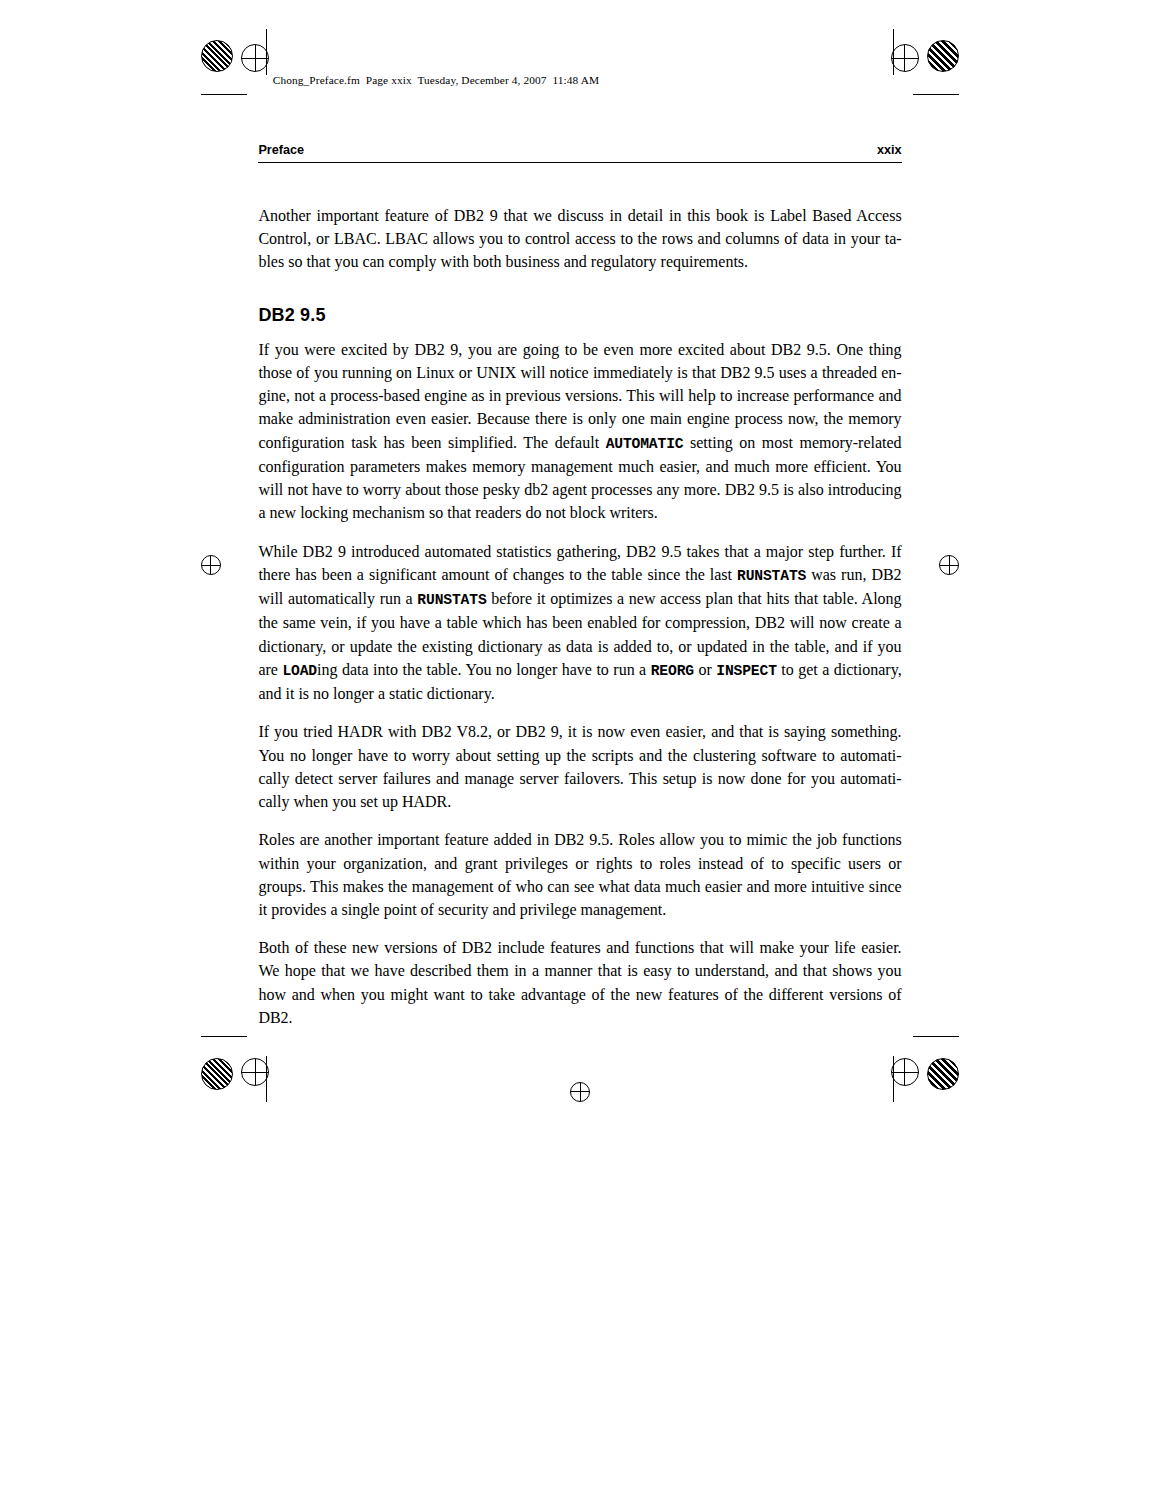Chong_Preface.fm Page xxix Tuesday, December 4, 2007 11:48 AM
Preface xxix
Another important feature of DB2 9 that we discuss in detail in this book is Label Based Access Control, or LBAC. LBAC allows you to control access to the rows and columns of data in your tables so that you can comply with both business and regulatory requirements.
DB2 9.5
If you were excited by DB2 9, you are going to be even more excited about DB2 9.5. One thing those of you running on Linux or UNIX will notice immediately is that DB2 9.5 uses a threaded engine, not a process-based engine as in previous versions. This will help to increase performance and make administration even easier. Because there is only one main engine process now, the memory configuration task has been simplified. The default AUTOMATIC setting on most memory-related configuration parameters makes memory management much easier, and much more efficient. You will not have to worry about those pesky db2 agent processes any more. DB2 9.5 is also introducing a new locking mechanism so that readers do not block writers.
While DB2 9 introduced automated statistics gathering, DB2 9.5 takes that a major step further. If there has been a significant amount of changes to the table since the last RUNSTATS was run, DB2 will automatically run a RUNSTATS before it optimizes a new access plan that hits that table. Along the same vein, if you have a table which has been enabled for compression, DB2 will now create a dictionary, or update the existing dictionary as data is added to, or updated in the table, and if you are LOADing data into the table. You no longer have to run a REORG or INSPECT to get a dictionary, and it is no longer a static dictionary.
If you tried HADR with DB2 V8.2, or DB2 9, it is now even easier, and that is saying something. You no longer have to worry about setting up the scripts and the clustering software to automatically detect server failures and manage server failovers. This setup is now done for you automatically when you set up HADR.
Roles are another important feature added in DB2 9.5. Roles allow you to mimic the job functions within your organization, and grant privileges or rights to roles instead of to specific users or groups. This makes the management of who can see what data much easier and more intuitive since it provides a single point of security and privilege management.
Both of these new versions of DB2 include features and functions that will make your life easier. We hope that we have described them in a manner that is easy to understand, and that shows you how and when you might want to take advantage of the new features of the different versions of DB2.